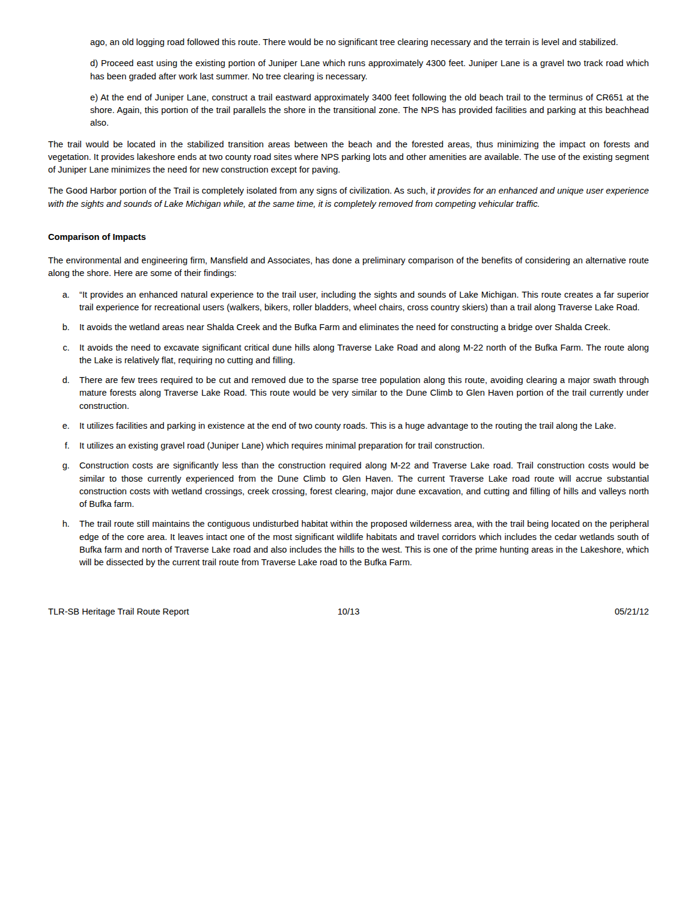ago, an old logging road followed this route. There would be no significant tree clearing necessary and the terrain is level and stabilized.
d) Proceed east using the existing portion of Juniper Lane which runs approximately 4300 feet. Juniper Lane is a gravel two track road which has been graded after work last summer. No tree clearing is necessary.
e) At the end of Juniper Lane, construct a trail eastward approximately 3400 feet following the old beach trail to the terminus of CR651 at the shore. Again, this portion of the trail parallels the shore in the transitional zone. The NPS has provided facilities and parking at this beachhead also.
The trail would be located in the stabilized transition areas between the beach and the forested areas, thus minimizing the impact on forests and vegetation. It provides lakeshore ends at two county road sites where NPS parking lots and other amenities are available. The use of the existing segment of Juniper Lane minimizes the need for new construction except for paving.
The Good Harbor portion of the Trail is completely isolated from any signs of civilization. As such, it provides for an enhanced and unique user experience with the sights and sounds of Lake Michigan while, at the same time, it is completely removed from competing vehicular traffic.
Comparison of Impacts
The environmental and engineering firm, Mansfield and Associates, has done a preliminary comparison of the benefits of considering an alternative route along the shore. Here are some of their findings:
“It provides an enhanced natural experience to the trail user, including the sights and sounds of Lake Michigan. This route creates a far superior trail experience for recreational users (walkers, bikers, roller bladders, wheel chairs, cross country skiers) than a trail along Traverse Lake Road.
It avoids the wetland areas near Shalda Creek and the Bufka Farm and eliminates the need for constructing a bridge over Shalda Creek.
It avoids the need to excavate significant critical dune hills along Traverse Lake Road and along M-22 north of the Bufka Farm. The route along the Lake is relatively flat, requiring no cutting and filling.
There are few trees required to be cut and removed due to the sparse tree population along this route, avoiding clearing a major swath through mature forests along Traverse Lake Road. This route would be very similar to the Dune Climb to Glen Haven portion of the trail currently under construction.
It utilizes facilities and parking in existence at the end of two county roads. This is a huge advantage to the routing the trail along the Lake.
It utilizes an existing gravel road (Juniper Lane) which requires minimal preparation for trail construction.
Construction costs are significantly less than the construction required along M-22 and Traverse Lake road. Trail construction costs would be similar to those currently experienced from the Dune Climb to Glen Haven. The current Traverse Lake road route will accrue substantial construction costs with wetland crossings, creek crossing, forest clearing, major dune excavation, and cutting and filling of hills and valleys north of Bufka farm.
The trail route still maintains the contiguous undisturbed habitat within the proposed wilderness area, with the trail being located on the peripheral edge of the core area. It leaves intact one of the most significant wildlife habitats and travel corridors which includes the cedar wetlands south of Bufka farm and north of Traverse Lake road and also includes the hills to the west. This is one of the prime hunting areas in the Lakeshore, which will be dissected by the current trail route from Traverse Lake road to the Bufka Farm.
TLR-SB Heritage Trail Route Report 10/13 05/21/12